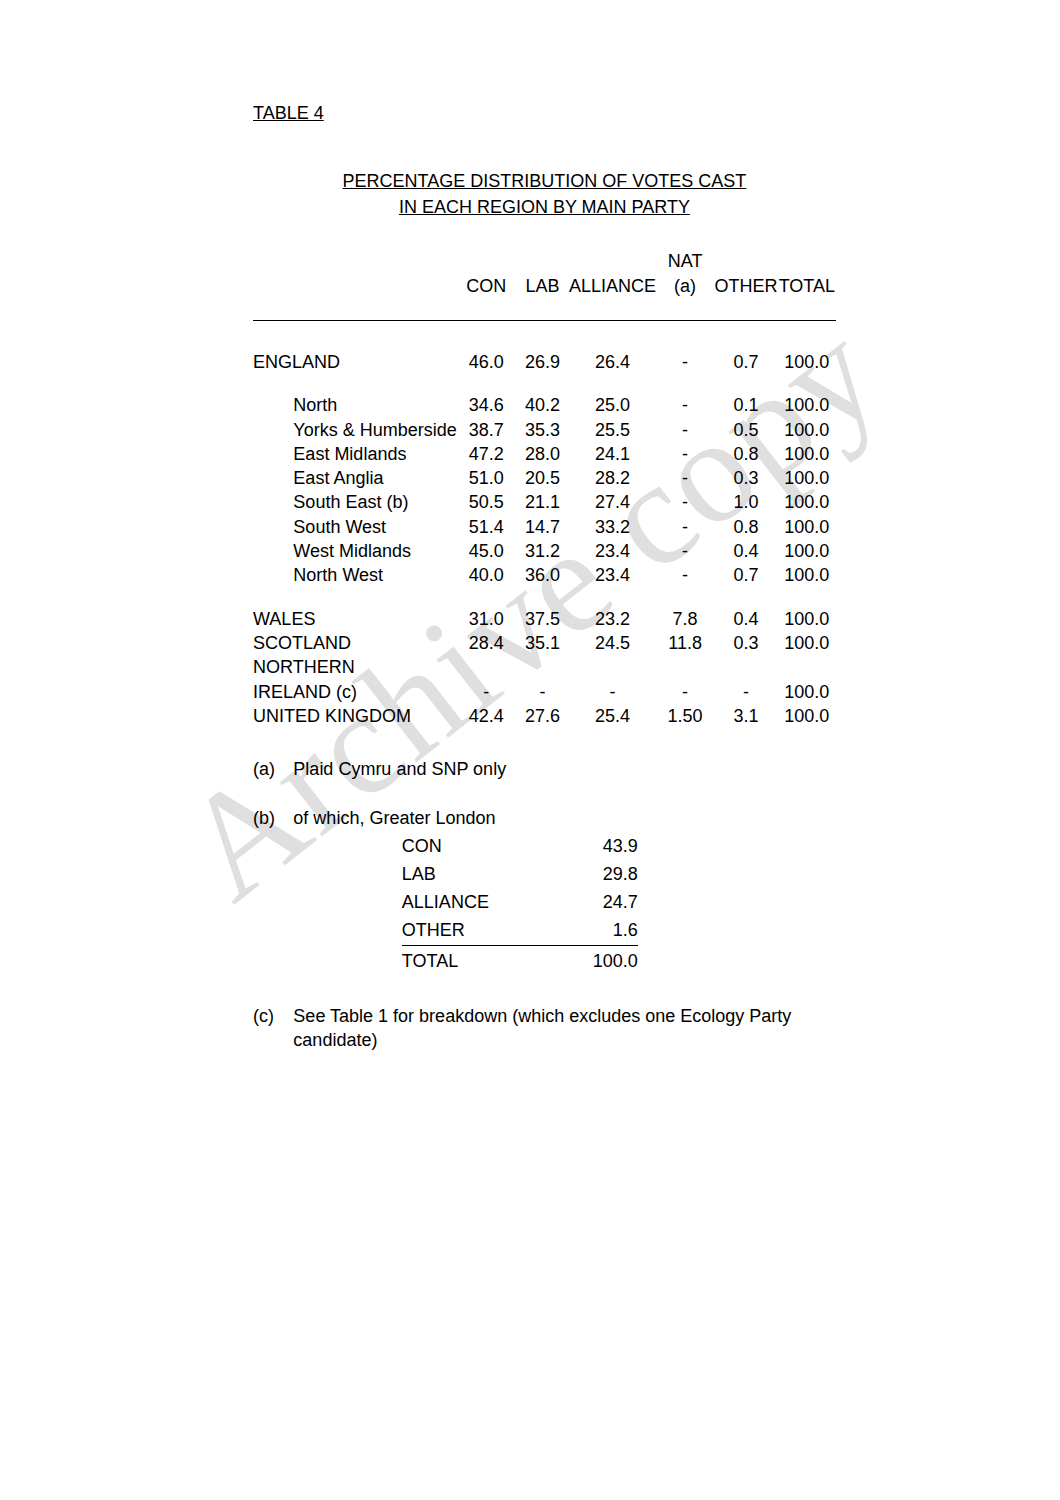Archive copy
TABLE 4
PERCENTAGE DISTRIBUTION OF VOTES CAST
IN EACH REGION BY MAIN PARTY
| | CON | LAB | ALLIANCE | NAT (a) | OTHER | TOTAL |
| --- | --- | --- | --- | --- | --- | --- |
| ENGLAND | 46.0 | 26.9 | 26.4 | - | 0.7 | 100.0 |
| North | 34.6 | 40.2 | 25.0 | - | 0.1 | 100.0 |
| Yorks & Humberside | 38.7 | 35.3 | 25.5 | - | 0.5 | 100.0 |
| East Midlands | 47.2 | 28.0 | 24.1 | - | 0.8 | 100.0 |
| East Anglia | 51.0 | 20.5 | 28.2 | - | 0.3 | 100.0 |
| South East (b) | 50.5 | 21.1 | 27.4 | - | 1.0 | 100.0 |
| South West | 51.4 | 14.7 | 33.2 | - | 0.8 | 100.0 |
| West Midlands | 45.0 | 31.2 | 23.4 | - | 0.4 | 100.0 |
| North West | 40.0 | 36.0 | 23.4 | - | 0.7 | 100.0 |
| WALES | 31.0 | 37.5 | 23.2 | 7.8 | 0.4 | 100.0 |
| SCOTLAND | 28.4 | 35.1 | 24.5 | 11.8 | 0.3 | 100.0 |
| NORTHERN | | | | | | |
| IRELAND (c) | - | - | - | - | - | 100.0 |
| UNITED KINGDOM | 42.4 | 27.6 | 25.4 | 1.50 | 3.1 | 100.0 |
(a)
Plaid Cymru and SNP only
(b)
of which, Greater London
| CON | 43.9 |
| LAB | 29.8 |
| ALLIANCE | 24.7 |
| OTHER | 1.6 |
| TOTAL | 100.0 |
(c)
See Table 1 for breakdown (which excludes one Ecology Party candidate)